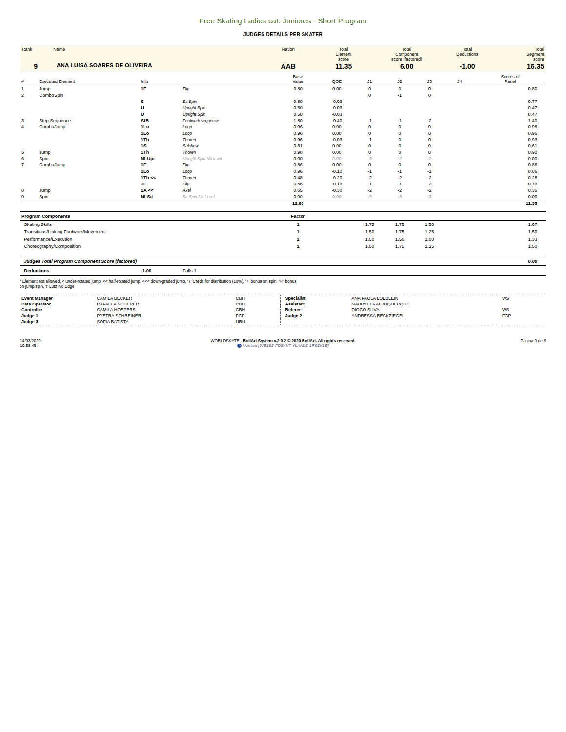Free Skating Ladies cat. Juniores - Short Program
JUDGES DETAILS PER SKATER
| Rank | Name | Nation | Total Element score | Total Component score (factored) | Total Deductions | Total Segment score |
| 9 | ANA LUISA SOARES DE OLIVEIRA | AAB | 11.35 | 6.00 | -1.00 | 16.35 |
| # | Executed Element | Info | | Base Value | QOE | J1 | J2 | J3 | J4 | Scores of Panel |
| 1 | Jump | 1F | Flip | 0.80 | 0.00 | 0 | 0 | 0 | | 0.80 |
| 2 | ComboSpin | | | | | 0 | -1 | 0 | | |
| | | S | Sit Spin | 0.80 | -0.03 | | | | | 0.77 |
| | | U | Upright Spin | 0.50 | -0.03 | | | | | 0.47 |
| | | U | Upright Spin | 0.50 | -0.03 | | | | | 0.47 |
| 3 | Step Sequence | StB | Footwork sequence | 1.80 | -0.40 | -1 | -1 | -2 | | 1.40 |
| 4 | ComboJump | 1Lo | Loop | 0.96 | 0.00 | 0 | 0 | 0 | | 0.96 |
| | | 1Lo | Loop | 0.96 | 0.00 | 0 | 0 | 0 | | 0.96 |
| | | 1Th | Thoren | 0.96 | -0.03 | -1 | 0 | 0 | | 0.93 |
| | | 1S | Salchow | 0.61 | 0.00 | 0 | 0 | 0 | | 0.61 |
| 5 | Jump | 1Th | Thoren | 0.90 | 0.00 | 0 | 0 | 0 | | 0.90 |
| 6 | Spin | NLUpr | Upright Spin No level | 0.00 | 0.00 | -3 | -2 | -2 | | 0.00 |
| 7 | ComboJump | 1F | Flip | 0.86 | 0.00 | 0 | 0 | 0 | | 0.86 |
| | | 1Lo | Loop | 0.96 | -0.10 | -1 | -1 | -1 | | 0.86 |
| | | 1Th << | Thoren | 0.48 | -0.20 | -2 | -2 | -2 | | 0.28 |
| | | 1F | Flip | 0.86 | -0.13 | -1 | -1 | -2 | | 0.73 |
| 8 | Jump | 1A << | Axel | 0.65 | -0.30 | -2 | -2 | -2 | | 0.35 |
| 9 | Spin | NLSit | Sit Spin No Level | 0.00 | 0.00 | -3 | -3 | -3 | | 0.00 |
| | 12.60 | | 11.35 |
| Program Components | Factor | | |
| Skating Skills | 1 | | 1.75 | 1.75 | 1.50 | | 1.67 |
| Transitions/Linking Footwork/Movement | 1 | | 1.50 | 1.75 | 1.25 | | 1.50 |
| Performance/Execution | 1 | | 1.50 | 1.50 | 1.00 | | 1.33 |
| Choreography/Composition | 1 | | 1.50 | 1.75 | 1.25 | | 1.50 |
| Judges Total Program Component Score (factored) | 6.00 |
| Deductions | -1.00 | Falls:1 | |
* Element not allowed, < under-rotated jump, << half-rotated jump, <<< down-graded jump, 'T' Credit for distribution (10%), '+' bonus on spin, '%' bonus
on jump/spin, '!' Lutz No Edge
| Event Manager | CAMILA BECKER | CBH | Specialist | ANA PAOLA LOEBLEIN | WS |
| Data Operator | RAFAELA SCHERER | CBH | Assistant | GABRYELA ALBUQUERQUE | |
| Controller | CAMILA HOEPERS | CBH | Referee | DIOGO SILVA | WS |
| Judge 1 | PYETRA SCHREINER | FGP | Judge 2 | ANDRESSA RECKZIEGEL | FGP |
| Judge 3 | SOFIA BATISTA | URU | | | |
| 14/03/2020 19:58:48 | WORLDSKATE - RollArt System v.2.0.2 © 2020 RollArt. All rights reserved. ✓ Verified [9JE18S-FD8XVT-YLANLS-1R6SK1E] | Página 9 de 9 |